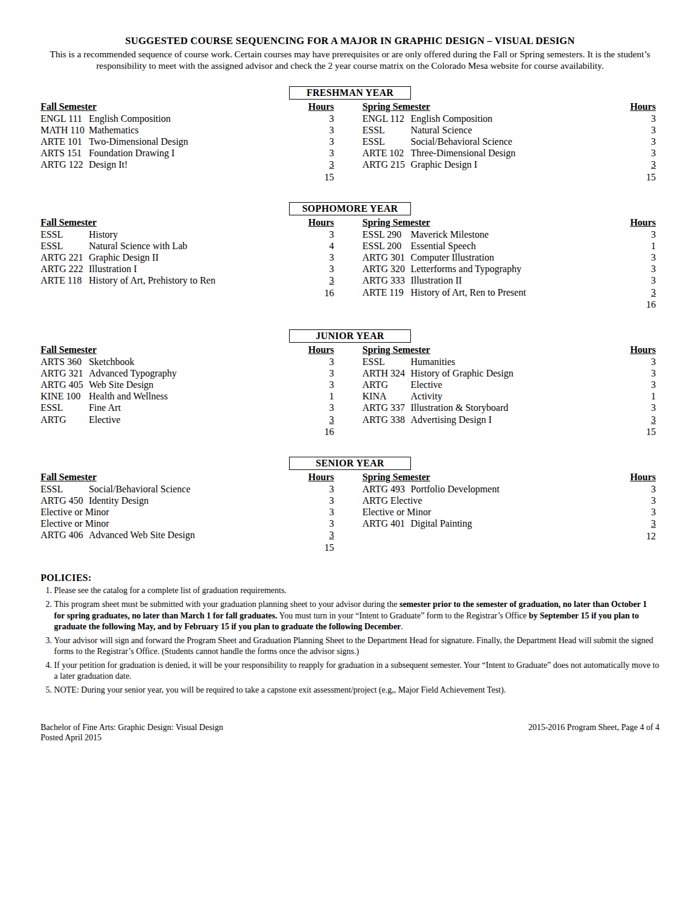SUGGESTED COURSE SEQUENCING FOR A MAJOR IN GRAPHIC DESIGN – VISUAL DESIGN
This is a recommended sequence of course work. Certain courses may have prerequisites or are only offered during the Fall or Spring semesters. It is the student’s responsibility to meet with the assigned advisor and check the 2 year course matrix on the Colorado Mesa website for course availability.
FRESHMAN YEAR
| / Fall Semester / Hours / / --- / --- / / ENGL 111 / English Composition / 3 / / MATH 110 / Mathematics / 3 / / ARTE 101 / Two-Dimensional Design / 3 / / ARTS 151 / Foundation Drawing I / 3 / / ARTG 122 / Design It! / 3 / / / 15 / | | / Spring Semester / Hours / / --- / --- / / ENGL 112 / English Composition / 3 / / ESSL / Natural Science / 3 / / ESSL / Social/Behavioral Science / 3 / / ARTE 102 / Three-Dimensional Design / 3 / / ARTG 215 / Graphic Design I / 3 / / / 15 / |
SOPHOMORE YEAR
| / Fall Semester / Hours / / --- / --- / / ESSL / History / 3 / / ESSL / Natural Science with Lab / 4 / / ARTG 221 / Graphic Design II / 3 / / ARTG 222 / Illustration I / 3 / / ARTE 118 / History of Art, Prehistory to Ren / 3 / / / 16 / | | / Spring Semester / Hours / / --- / --- / / ESSL 290 / Maverick Milestone / 3 / / ESSL 200 / Essential Speech / 1 / / ARTG 301 / Computer Illustration / 3 / / ARTG 320 / Letterforms and Typography / 3 / / ARTG 333 / Illustration II / 3 / / ARTE 119 / History of Art, Ren to Present / 3 / / / 16 / |
JUNIOR YEAR
| / Fall Semester / Hours / / --- / --- / / ARTS 360 / Sketchbook / 3 / / ARTG 321 / Advanced Typography / 3 / / ARTG 405 / Web Site Design / 3 / / KINE 100 / Health and Wellness / 1 / / ESSL / Fine Art / 3 / / ARTG / Elective / 3 / / / 16 / | | / Spring Semester / Hours / / --- / --- / / ESSL / Humanities / 3 / / ARTH 324 / History of Graphic Design / 3 / / ARTG / Elective / 3 / / KINA / Activity / 1 / / ARTG 337 / Illustration & Storyboard / 3 / / ARTG 338 / Advertising Design I / 3 / / / 15 / |
SENIOR YEAR
| / Fall Semester / Hours / / --- / --- / / ESSL / Social/Behavioral Science / 3 / / ARTG 450 / Identity Design / 3 / / Elective or Minor / 3 / / Elective or Minor / 3 / / ARTG 406 / Advanced Web Site Design / 3 / / / 15 / | | / Spring Semester / Hours / / --- / --- / / ARTG 493 / Portfolio Development / 3 / / ARTG Elective / 3 / / Elective or Minor / 3 / / ARTG 401 / Digital Painting / 3 / / / 12 / |
POLICIES:
Please see the catalog for a complete list of graduation requirements.
This program sheet must be submitted with your graduation planning sheet to your advisor during the semester prior to the semester of graduation, no later than October 1 for spring graduates, no later than March 1 for fall graduates. You must turn in your “Intent to Graduate” form to the Registrar’s Office by September 15 if you plan to graduate the following May, and by February 15 if you plan to graduate the following December.
Your advisor will sign and forward the Program Sheet and Graduation Planning Sheet to the Department Head for signature. Finally, the Department Head will submit the signed forms to the Registrar’s Office. (Students cannot handle the forms once the advisor signs.)
If your petition for graduation is denied, it will be your responsibility to reapply for graduation in a subsequent semester. Your “Intent to Graduate” does not automatically move to a later graduation date.
NOTE: During your senior year, you will be required to take a capstone exit assessment/project (e.g,, Major Field Achievement Test).
Bachelor of Fine Arts: Graphic Design: Visual Design
Posted April 2015
2015-2016 Program Sheet, Page 4 of 4